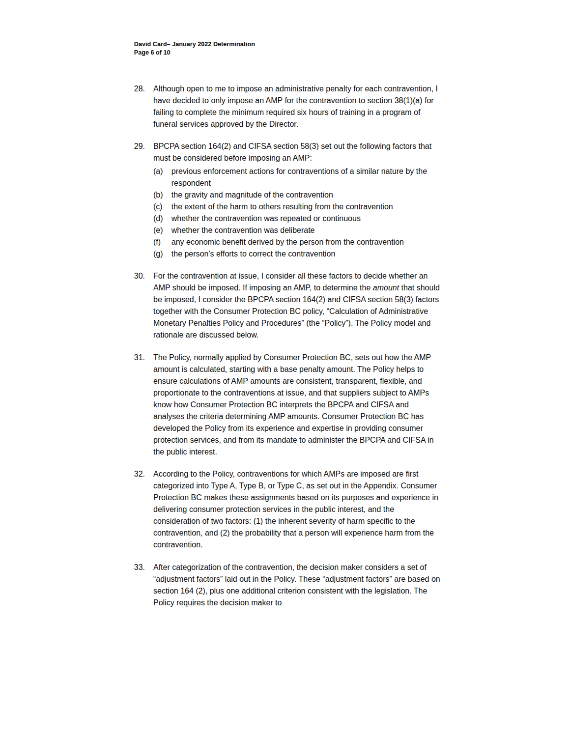David Card– January 2022 Determination
Page 6 of 10
28. Although open to me to impose an administrative penalty for each contravention, I have decided to only impose an AMP for the contravention to section 38(1)(a) for failing to complete the minimum required six hours of training in a program of funeral services approved by the Director.
29. BPCPA section 164(2) and CIFSA section 58(3) set out the following factors that must be considered before imposing an AMP:
(a) previous enforcement actions for contraventions of a similar nature by the respondent
(b) the gravity and magnitude of the contravention
(c) the extent of the harm to others resulting from the contravention
(d) whether the contravention was repeated or continuous
(e) whether the contravention was deliberate
(f) any economic benefit derived by the person from the contravention
(g) the person's efforts to correct the contravention
30. For the contravention at issue, I consider all these factors to decide whether an AMP should be imposed. If imposing an AMP, to determine the amount that should be imposed, I consider the BPCPA section 164(2) and CIFSA section 58(3) factors together with the Consumer Protection BC policy, “Calculation of Administrative Monetary Penalties Policy and Procedures” (the “Policy”). The Policy model and rationale are discussed below.
31. The Policy, normally applied by Consumer Protection BC, sets out how the AMP amount is calculated, starting with a base penalty amount. The Policy helps to ensure calculations of AMP amounts are consistent, transparent, flexible, and proportionate to the contraventions at issue, and that suppliers subject to AMPs know how Consumer Protection BC interprets the BPCPA and CIFSA and analyses the criteria determining AMP amounts. Consumer Protection BC has developed the Policy from its experience and expertise in providing consumer protection services, and from its mandate to administer the BPCPA and CIFSA in the public interest.
32. According to the Policy, contraventions for which AMPs are imposed are first categorized into Type A, Type B, or Type C, as set out in the Appendix. Consumer Protection BC makes these assignments based on its purposes and experience in delivering consumer protection services in the public interest, and the consideration of two factors: (1) the inherent severity of harm specific to the contravention, and (2) the probability that a person will experience harm from the contravention.
33. After categorization of the contravention, the decision maker considers a set of “adjustment factors” laid out in the Policy. These “adjustment factors” are based on section 164 (2), plus one additional criterion consistent with the legislation. The Policy requires the decision maker to